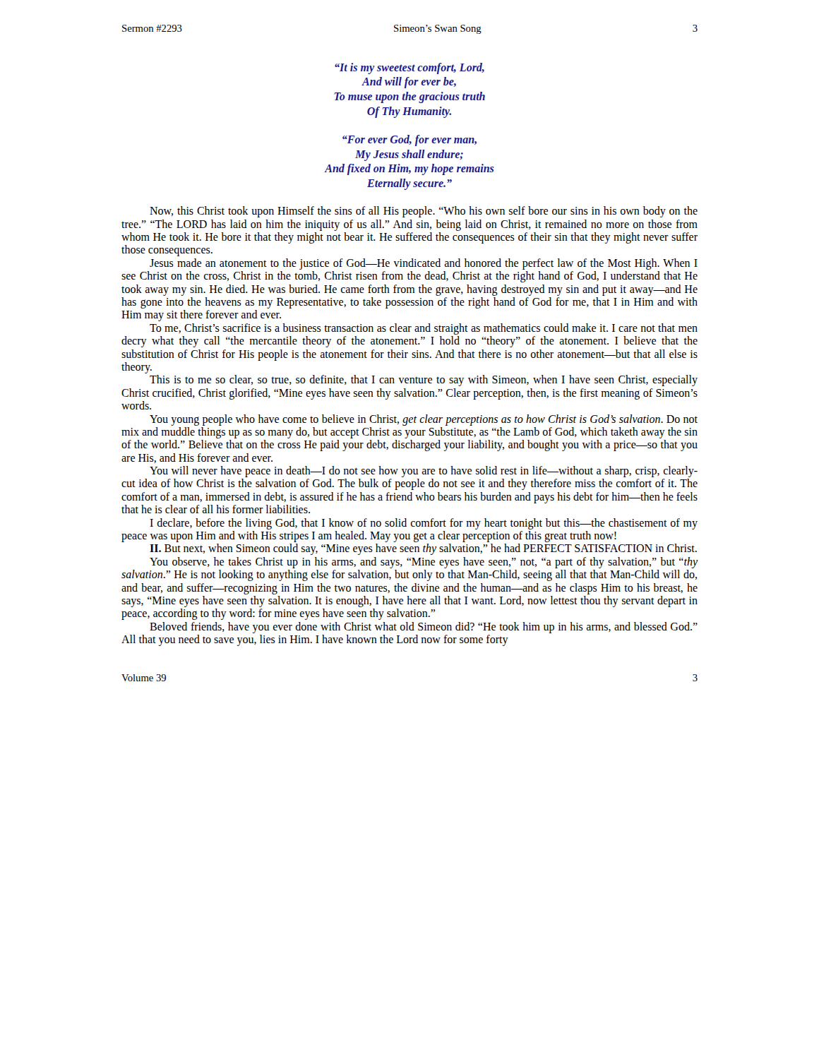Sermon #2293 Simeon’s Swan Song 3
“It is my sweetest comfort, Lord,
And will for ever be,
To muse upon the gracious truth
Of Thy Humanity.
“For ever God, for ever man,
My Jesus shall endure;
And fixed on Him, my hope remains
Eternally secure.”
Now, this Christ took upon Himself the sins of all His people. “Who his own self bore our sins in his own body on the tree.” “The LORD has laid on him the iniquity of us all.” And sin, being laid on Christ, it remained no more on those from whom He took it. He bore it that they might not bear it. He suffered the consequences of their sin that they might never suffer those consequences.
Jesus made an atonement to the justice of God—He vindicated and honored the perfect law of the Most High. When I see Christ on the cross, Christ in the tomb, Christ risen from the dead, Christ at the right hand of God, I understand that He took away my sin. He died. He was buried. He came forth from the grave, having destroyed my sin and put it away—and He has gone into the heavens as my Representative, to take possession of the right hand of God for me, that I in Him and with Him may sit there forever and ever.
To me, Christ’s sacrifice is a business transaction as clear and straight as mathematics could make it. I care not that men decry what they call “the mercantile theory of the atonement.” I hold no “theory” of the atonement. I believe that the substitution of Christ for His people is the atonement for their sins. And that there is no other atonement—but that all else is theory.
This is to me so clear, so true, so definite, that I can venture to say with Simeon, when I have seen Christ, especially Christ crucified, Christ glorified, “Mine eyes have seen thy salvation.” Clear perception, then, is the first meaning of Simeon’s words.
You young people who have come to believe in Christ, get clear perceptions as to how Christ is God’s salvation. Do not mix and muddle things up as so many do, but accept Christ as your Substitute, as “the Lamb of God, which taketh away the sin of the world.” Believe that on the cross He paid your debt, discharged your liability, and bought you with a price—so that you are His, and His forever and ever.
You will never have peace in death—I do not see how you are to have solid rest in life—without a sharp, crisp, clearly-cut idea of how Christ is the salvation of God. The bulk of people do not see it and they therefore miss the comfort of it. The comfort of a man, immersed in debt, is assured if he has a friend who bears his burden and pays his debt for him—then he feels that he is clear of all his former liabilities.
I declare, before the living God, that I know of no solid comfort for my heart tonight but this—the chastisement of my peace was upon Him and with His stripes I am healed. May you get a clear perception of this great truth now!
II. But next, when Simeon could say, “Mine eyes have seen thy salvation,” he had PERFECT SATISFACTION in Christ.
You observe, he takes Christ up in his arms, and says, “Mine eyes have seen,” not, “a part of thy salvation,” but “thy salvation.” He is not looking to anything else for salvation, but only to that Man-Child, seeing all that that Man-Child will do, and bear, and suffer—recognizing in Him the two natures, the divine and the human—and as he clasps Him to his breast, he says, “Mine eyes have seen thy salvation. It is enough, I have here all that I want. Lord, now lettest thou thy servant depart in peace, according to thy word: for mine eyes have seen thy salvation.”
Beloved friends, have you ever done with Christ what old Simeon did? “He took him up in his arms, and blessed God.” All that you need to save you, lies in Him. I have known the Lord now for some forty
Volume 39 3